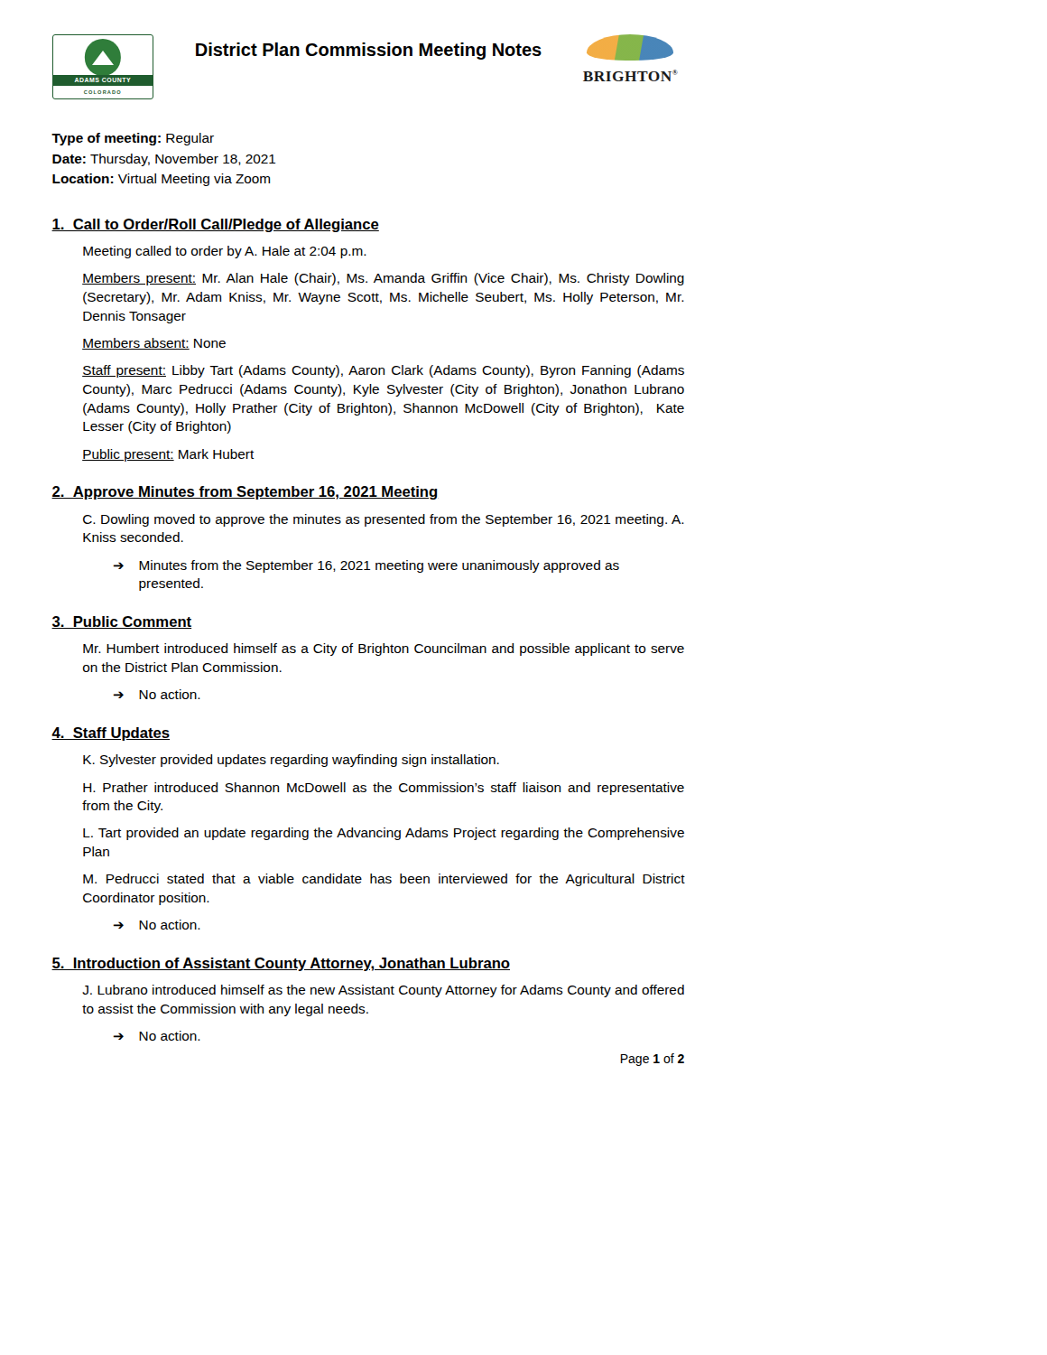ADAMS COUNTY
COLORADO
District Plan Commission Meeting Notes
BRIGHTON®
Type of meeting: Regular
Date: Thursday, November 18, 2021
Location: Virtual Meeting via Zoom
1. Call to Order/Roll Call/Pledge of Allegiance
Meeting called to order by A. Hale at 2:04 p.m.
Members present: Mr. Alan Hale (Chair), Ms. Amanda Griffin (Vice Chair), Ms. Christy Dowling (Secretary), Mr. Adam Kniss, Mr. Wayne Scott, Ms. Michelle Seubert, Ms. Holly Peterson, Mr. Dennis Tonsager
Members absent: None
Staff present: Libby Tart (Adams County), Aaron Clark (Adams County), Byron Fanning (Adams County), Marc Pedrucci (Adams County), Kyle Sylvester (City of Brighton), Jonathon Lubrano (Adams County), Holly Prather (City of Brighton), Shannon McDowell (City of Brighton), Kate Lesser (City of Brighton)
Public present: Mark Hubert
2. Approve Minutes from September 16, 2021 Meeting
C. Dowling moved to approve the minutes as presented from the September 16, 2021 meeting. A. Kniss seconded.
Minutes from the September 16, 2021 meeting were unanimously approved as presented.
3. Public Comment
Mr. Humbert introduced himself as a City of Brighton Councilman and possible applicant to serve on the District Plan Commission.
No action.
4. Staff Updates
K. Sylvester provided updates regarding wayfinding sign installation.
H. Prather introduced Shannon McDowell as the Commission’s staff liaison and representative from the City.
L. Tart provided an update regarding the Advancing Adams Project regarding the Comprehensive Plan
M. Pedrucci stated that a viable candidate has been interviewed for the Agricultural District Coordinator position.
No action.
5. Introduction of Assistant County Attorney, Jonathan Lubrano
J. Lubrano introduced himself as the new Assistant County Attorney for Adams County and offered to assist the Commission with any legal needs.
No action.
Page 1 of 2